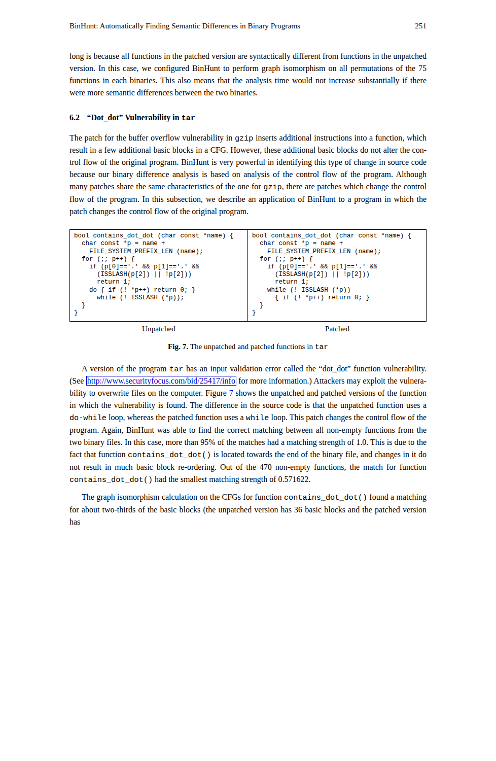BinHunt: Automatically Finding Semantic Differences in Binary Programs 251
long is because all functions in the patched version are syntactically different from functions in the unpatched version. In this case, we configured BinHunt to perform graph isomorphism on all permutations of the 75 functions in each binaries. This also means that the analysis time would not increase substantially if there were more semantic differences between the two binaries.
6.2“Dot_dot” Vulnerability in tar
The patch for the buffer overflow vulnerability in gzip inserts additional instructions into a function, which result in a few additional basic blocks in a CFG. However, these additional basic blocks do not alter the control flow of the original program. BinHunt is very powerful in identifying this type of change in source code because our binary difference analysis is based on analysis of the control flow of the program. Although many patches share the same characteristics of the one for gzip, there are patches which change the control flow of the program. In this subsection, we describe an application of BinHunt to a program in which the patch changes the control flow of the original program.
bool contains_dot_dot (char const *name) {
  char const *p = name +
    FILE_SYSTEM_PREFIX_LEN (name);
  for (;; p++) {
    if (p[0]=='.' && p[1]=='.' &&
      (ISSLASH(p[2]) || !p[2]))
      return 1;
    do { if (! *p++) return 0; }
      while (! ISSLASH (*p));
  }
}
bool contains_dot_dot (char const *name) {
  char const *p = name +
    FILE_SYSTEM_PREFIX_LEN (name);
  for (;; p++) {
    if (p[0]=='.' && p[1]=='.' &&
      (ISSLASH(p[2]) || !p[2]))
      return 1;
    while (! ISSLASH (*p))
      { if (! *p++) return 0; }
  }
}
Unpatched Patched
Fig. 7. The unpatched and patched functions in tar
A version of the program tar has an input validation error called the “dot_dot” function vulnerability. (See http://www.securityfocus.com/bid/25417/info for more information.) Attackers may exploit the vulnerability to overwrite files on the computer. Figure 7 shows the unpatched and patched versions of the function in which the vulnerability is found. The difference in the source code is that the unpatched function uses a do-while loop, whereas the patched function uses a while loop. This patch changes the control flow of the program. Again, BinHunt was able to find the correct matching between all non-empty functions from the two binary files. In this case, more than 95% of the matches had a matching strength of 1.0. This is due to the fact that function contains_dot_dot() is located towards the end of the binary file, and changes in it do not result in much basic block re-ordering. Out of the 470 non-empty functions, the match for function contains_dot_dot() had the smallest matching strength of 0.571622.
The graph isomorphism calculation on the CFGs for function contains_dot_dot() found a matching for about two-thirds of the basic blocks (the unpatched version has 36 basic blocks and the patched version has